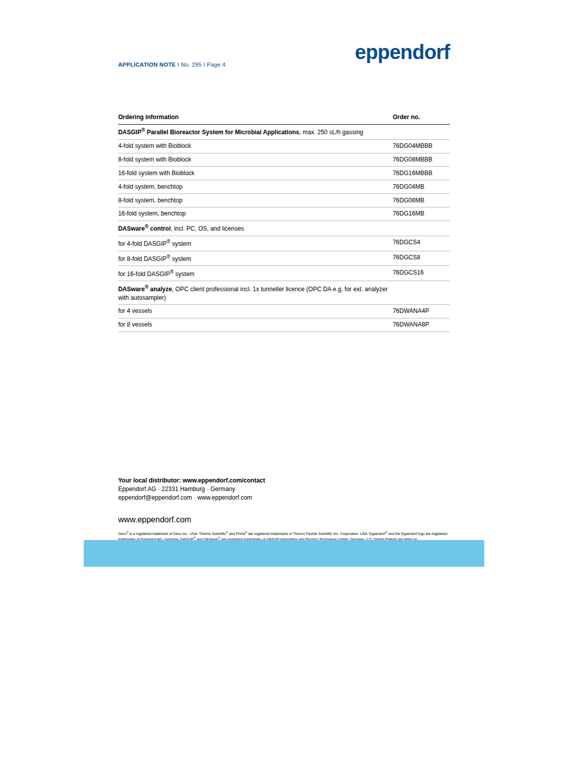APPLICATION NOTE I No. 295 I Page 4
eppendorf
| Ordering information | Order no. |
| --- | --- |
| DASGIP ® Parallel Bioreactor System for Microbial Applications , max. 250 sL/h gassing | |
| 4-fold system with Bioblock | 76DG04MBBB |
| 8-fold system with Bioblock | 76DG08MBBB |
| 16-fold system with Bioblock | 76DG16MBBB |
| 4-fold system, benchtop | 76DG04MB |
| 8-fold system, benchtop | 76DG08MB |
| 16-fold system, benchtop | 76DG16MB |
| DASware ® control , incl. PC, OS, and licenses | |
| for 4-fold DASGIP ® system | 76DGCS4 |
| for 8-fold DASGIP ® system | 76DGCS8 |
| for 16-fold DASGIP ® system | 76DGCS16 |
| DASware ® analyze , OPC client professional incl. 1x tunneller licence (OPC DA e.g. for ext. analyzer with autosampler) | |
| for 4 vessels | 76DWANA4P |
| for 8 vessels | 76DWANA8P |
Your local distributor: www.eppendorf.com/contact
Eppendorf AG · 22331 Hamburg · Germany
eppendorf@eppendorf.com · www.eppendorf.com
www.eppendorf.com
Gevo® is a registered trademark of Gevo Inc., USA. Thermo Scientific® and Prima® are registered trademarks of Thermo Fischer Scientific Inc. Corporation, USA. Eppendorf® and the Eppendorf logo are registered trademarks of Eppendorf AG, Germany. DASGIP® and DASware® are registered trademarks of DASGIP Information and Process Technology GmbH, Germany. U.S. Design Patents are listed on www.eppendorf.com/ip.
All rights reserved, including graphics and images. Copyright © 2015 by Eppendorf AG.